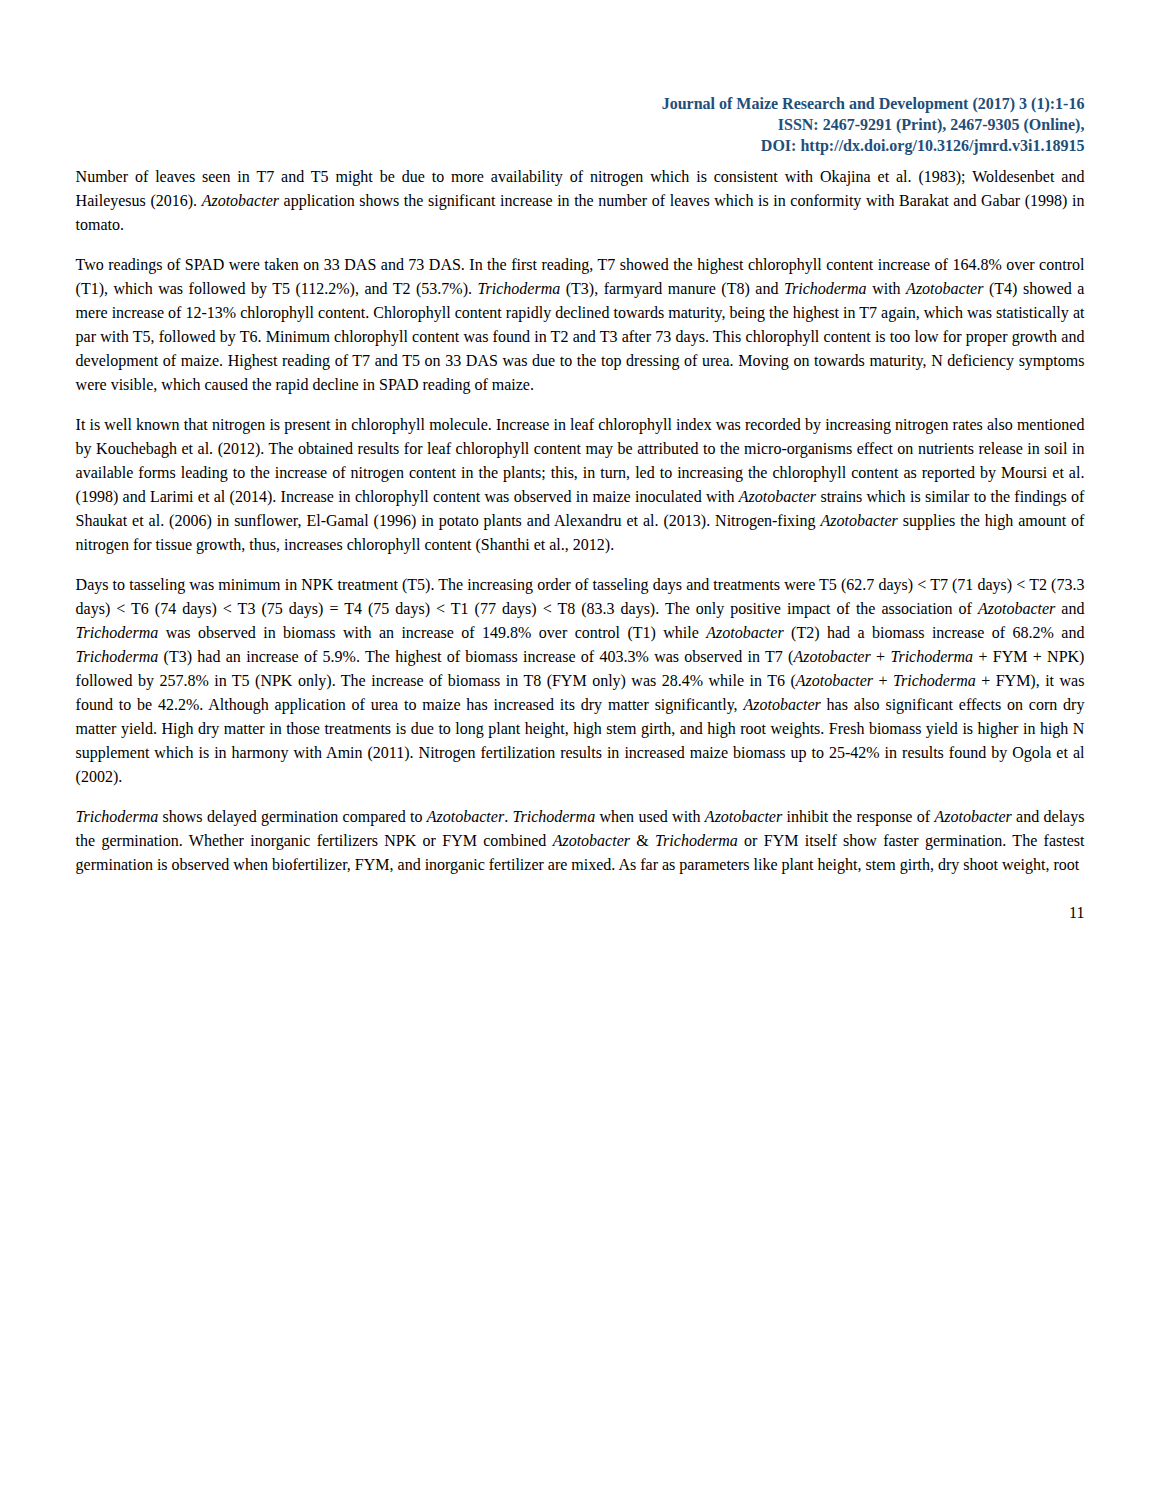Journal of Maize Research and Development (2017) 3 (1):1-16
ISSN: 2467-9291 (Print), 2467-9305 (Online),
DOI: http://dx.doi.org/10.3126/jmrd.v3i1.18915
Number of leaves seen in T7 and T5 might be due to more availability of nitrogen which is consistent with Okajina et al. (1983); Woldesenbet and Haileyesus (2016). Azotobacter application shows the significant increase in the number of leaves which is in conformity with Barakat and Gabar (1998) in tomato.
Two readings of SPAD were taken on 33 DAS and 73 DAS. In the first reading, T7 showed the highest chlorophyll content increase of 164.8% over control (T1), which was followed by T5 (112.2%), and T2 (53.7%). Trichoderma (T3), farmyard manure (T8) and Trichoderma with Azotobacter (T4) showed a mere increase of 12-13% chlorophyll content. Chlorophyll content rapidly declined towards maturity, being the highest in T7 again, which was statistically at par with T5, followed by T6. Minimum chlorophyll content was found in T2 and T3 after 73 days. This chlorophyll content is too low for proper growth and development of maize. Highest reading of T7 and T5 on 33 DAS was due to the top dressing of urea. Moving on towards maturity, N deficiency symptoms were visible, which caused the rapid decline in SPAD reading of maize.
It is well known that nitrogen is present in chlorophyll molecule. Increase in leaf chlorophyll index was recorded by increasing nitrogen rates also mentioned by Kouchebagh et al. (2012). The obtained results for leaf chlorophyll content may be attributed to the micro-organisms effect on nutrients release in soil in available forms leading to the increase of nitrogen content in the plants; this, in turn, led to increasing the chlorophyll content as reported by Moursi et al. (1998) and Larimi et al (2014). Increase in chlorophyll content was observed in maize inoculated with Azotobacter strains which is similar to the findings of Shaukat et al. (2006) in sunflower, El-Gamal (1996) in potato plants and Alexandru et al. (2013). Nitrogen-fixing Azotobacter supplies the high amount of nitrogen for tissue growth, thus, increases chlorophyll content (Shanthi et al., 2012).
Days to tasseling was minimum in NPK treatment (T5). The increasing order of tasseling days and treatments were T5 (62.7 days) < T7 (71 days) < T2 (73.3 days) < T6 (74 days) < T3 (75 days) = T4 (75 days) < T1 (77 days) < T8 (83.3 days). The only positive impact of the association of Azotobacter and Trichoderma was observed in biomass with an increase of 149.8% over control (T1) while Azotobacter (T2) had a biomass increase of 68.2% and Trichoderma (T3) had an increase of 5.9%. The highest of biomass increase of 403.3% was observed in T7 (Azotobacter + Trichoderma + FYM + NPK) followed by 257.8% in T5 (NPK only). The increase of biomass in T8 (FYM only) was 28.4% while in T6 (Azotobacter + Trichoderma + FYM), it was found to be 42.2%. Although application of urea to maize has increased its dry matter significantly, Azotobacter has also significant effects on corn dry matter yield. High dry matter in those treatments is due to long plant height, high stem girth, and high root weights. Fresh biomass yield is higher in high N supplement which is in harmony with Amin (2011). Nitrogen fertilization results in increased maize biomass up to 25-42% in results found by Ogola et al (2002).
Trichoderma shows delayed germination compared to Azotobacter. Trichoderma when used with Azotobacter inhibit the response of Azotobacter and delays the germination. Whether inorganic fertilizers NPK or FYM combined Azotobacter & Trichoderma or FYM itself show faster germination. The fastest germination is observed when biofertilizer, FYM, and inorganic fertilizer are mixed. As far as parameters like plant height, stem girth, dry shoot weight, root
11